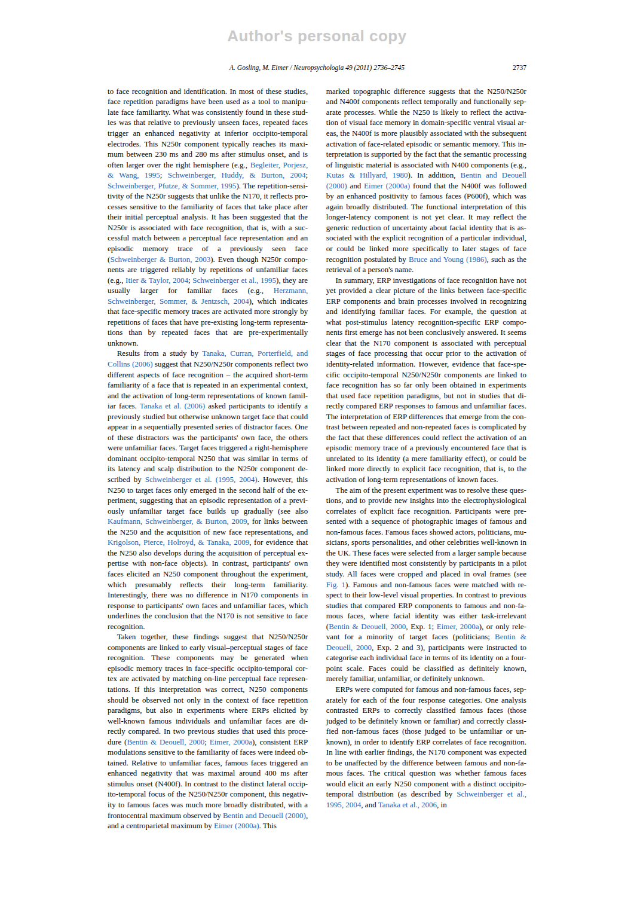Author's personal copy
A. Gosling, M. Eimer / Neuropsychologia 49 (2011) 2736–2745 2737
to face recognition and identification. In most of these studies, face repetition paradigms have been used as a tool to manipulate face familiarity. What was consistently found in these studies was that relative to previously unseen faces, repeated faces trigger an enhanced negativity at inferior occipito-temporal electrodes. This N250r component typically reaches its maximum between 230 ms and 280 ms after stimulus onset, and is often larger over the right hemisphere (e.g., Begleiter, Porjesz, & Wang, 1995; Schweinberger, Huddy, & Burton, 2004; Schweinberger, Pfutze, & Sommer, 1995). The repetition-sensitivity of the N250r suggests that unlike the N170, it reflects processes sensitive to the familiarity of faces that take place after their initial perceptual analysis. It has been suggested that the N250r is associated with face recognition, that is, with a successful match between a perceptual face representation and an episodic memory trace of a previously seen face (Schweinberger & Burton, 2003). Even though N250r components are triggered reliably by repetitions of unfamiliar faces (e.g., Itier & Taylor, 2004; Schweinberger et al., 1995), they are usually larger for familiar faces (e.g., Herzmann, Schweinberger, Sommer, & Jentzsch, 2004), which indicates that face-specific memory traces are activated more strongly by repetitions of faces that have pre-existing long-term representations than by repeated faces that are pre-experimentally unknown.
Results from a study by Tanaka, Curran, Porterfield, and Collins (2006) suggest that N250/N250r components reflect two different aspects of face recognition – the acquired short-term familiarity of a face that is repeated in an experimental context, and the activation of long-term representations of known familiar faces. Tanaka et al. (2006) asked participants to identify a previously studied but otherwise unknown target face that could appear in a sequentially presented series of distractor faces. One of these distractors was the participants' own face, the others were unfamiliar faces. Target faces triggered a right-hemisphere dominant occipito-temporal N250 that was similar in terms of its latency and scalp distribution to the N250r component described by Schweinberger et al. (1995, 2004). However, this N250 to target faces only emerged in the second half of the experiment, suggesting that an episodic representation of a previously unfamiliar target face builds up gradually (see also Kaufmann, Schweinberger, & Burton, 2009, for links between the N250 and the acquisition of new face representations, and Krigolson, Pierce, Holroyd, & Tanaka, 2009, for evidence that the N250 also develops during the acquisition of perceptual expertise with non-face objects). In contrast, participants' own faces elicited an N250 component throughout the experiment, which presumably reflects their long-term familiarity. Interestingly, there was no difference in N170 components in response to participants' own faces and unfamiliar faces, which underlines the conclusion that the N170 is not sensitive to face recognition.
Taken together, these findings suggest that N250/N250r components are linked to early visual–perceptual stages of face recognition. These components may be generated when episodic memory traces in face-specific occipito-temporal cortex are activated by matching on-line perceptual face representations. If this interpretation was correct, N250 components should be observed not only in the context of face repetition paradigms, but also in experiments where ERPs elicited by well-known famous individuals and unfamiliar faces are directly compared. In two previous studies that used this procedure (Bentin & Deouell, 2000; Eimer, 2000a), consistent ERP modulations sensitive to the familiarity of faces were indeed obtained. Relative to unfamiliar faces, famous faces triggered an enhanced negativity that was maximal around 400 ms after stimulus onset (N400f). In contrast to the distinct lateral occipito-temporal focus of the N250/N250r component, this negativity to famous faces was much more broadly distributed, with a frontocentral maximum observed by Bentin and Deouell (2000), and a centroparietal maximum by Eimer (2000a). This
marked topographic difference suggests that the N250/N250r and N400f components reflect temporally and functionally separate processes. While the N250 is likely to reflect the activation of visual face memory in domain-specific ventral visual areas, the N400f is more plausibly associated with the subsequent activation of face-related episodic or semantic memory. This interpretation is supported by the fact that the semantic processing of linguistic material is associated with N400 components (e.g., Kutas & Hillyard, 1980). In addition, Bentin and Deouell (2000) and Eimer (2000a) found that the N400f was followed by an enhanced positivity to famous faces (P600f), which was again broadly distributed. The functional interpretation of this longer-latency component is not yet clear. It may reflect the generic reduction of uncertainty about facial identity that is associated with the explicit recognition of a particular individual, or could be linked more specifically to later stages of face recognition postulated by Bruce and Young (1986), such as the retrieval of a person's name.
In summary, ERP investigations of face recognition have not yet provided a clear picture of the links between face-specific ERP components and brain processes involved in recognizing and identifying familiar faces. For example, the question at what post-stimulus latency recognition-specific ERP components first emerge has not been conclusively answered. It seems clear that the N170 component is associated with perceptual stages of face processing that occur prior to the activation of identity-related information. However, evidence that face-specific occipito-temporal N250/N250r components are linked to face recognition has so far only been obtained in experiments that used face repetition paradigms, but not in studies that directly compared ERP responses to famous and unfamiliar faces. The interpretation of ERP differences that emerge from the contrast between repeated and non-repeated faces is complicated by the fact that these differences could reflect the activation of an episodic memory trace of a previously encountered face that is unrelated to its identity (a mere familiarity effect), or could be linked more directly to explicit face recognition, that is, to the activation of long-term representations of known faces.
The aim of the present experiment was to resolve these questions, and to provide new insights into the electrophysiological correlates of explicit face recognition. Participants were presented with a sequence of photographic images of famous and non-famous faces. Famous faces showed actors, politicians, musicians, sports personalities, and other celebrities well-known in the UK. These faces were selected from a larger sample because they were identified most consistently by participants in a pilot study. All faces were cropped and placed in oval frames (see Fig. 1). Famous and non-famous faces were matched with respect to their low-level visual properties. In contrast to previous studies that compared ERP components to famous and non-famous faces, where facial identity was either task-irrelevant (Bentin & Deouell, 2000, Exp. 1; Eimer, 2000a), or only relevant for a minority of target faces (politicians; Bentin & Deouell, 2000, Exp. 2 and 3), participants were instructed to categorise each individual face in terms of its identity on a four-point scale. Faces could be classified as definitely known, merely familiar, unfamiliar, or definitely unknown.
ERPs were computed for famous and non-famous faces, separately for each of the four response categories. One analysis contrasted ERPs to correctly classified famous faces (those judged to be definitely known or familiar) and correctly classified non-famous faces (those judged to be unfamiliar or unknown), in order to identify ERP correlates of face recognition. In line with earlier findings, the N170 component was expected to be unaffected by the difference between famous and non-famous faces. The critical question was whether famous faces would elicit an early N250 component with a distinct occipito-temporal distribution (as described by Schweinberger et al., 1995, 2004, and Tanaka et al., 2006, in